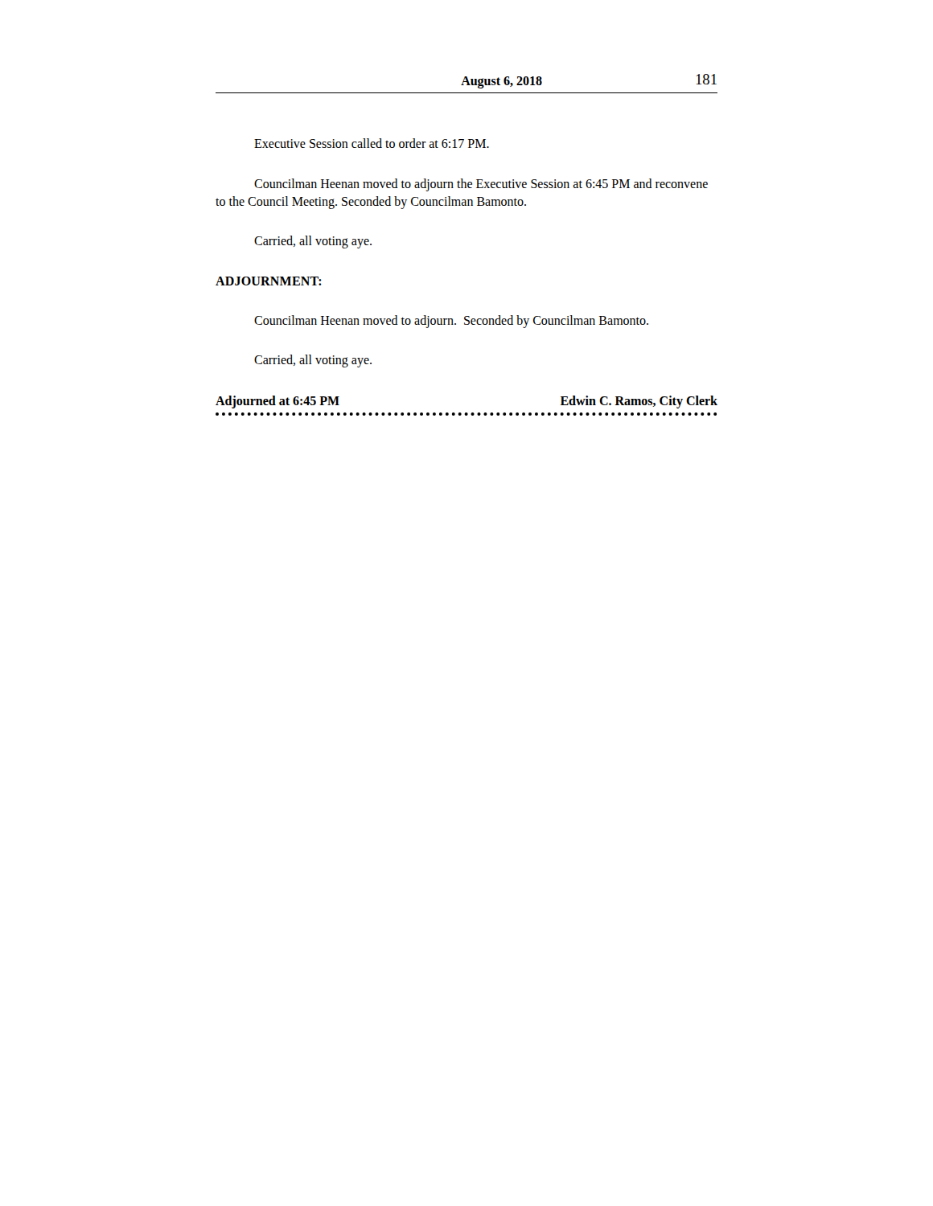August 6, 2018 181
Executive Session called to order at 6:17 PM.
Councilman Heenan moved to adjourn the Executive Session at 6:45 PM and reconvene to the Council Meeting. Seconded by Councilman Bamonto.
Carried, all voting aye.
ADJOURNMENT:
Councilman Heenan moved to adjourn. Seconded by Councilman Bamonto.
Carried, all voting aye.
Adjourned at 6:45 PM Edwin C. Ramos, City Clerk